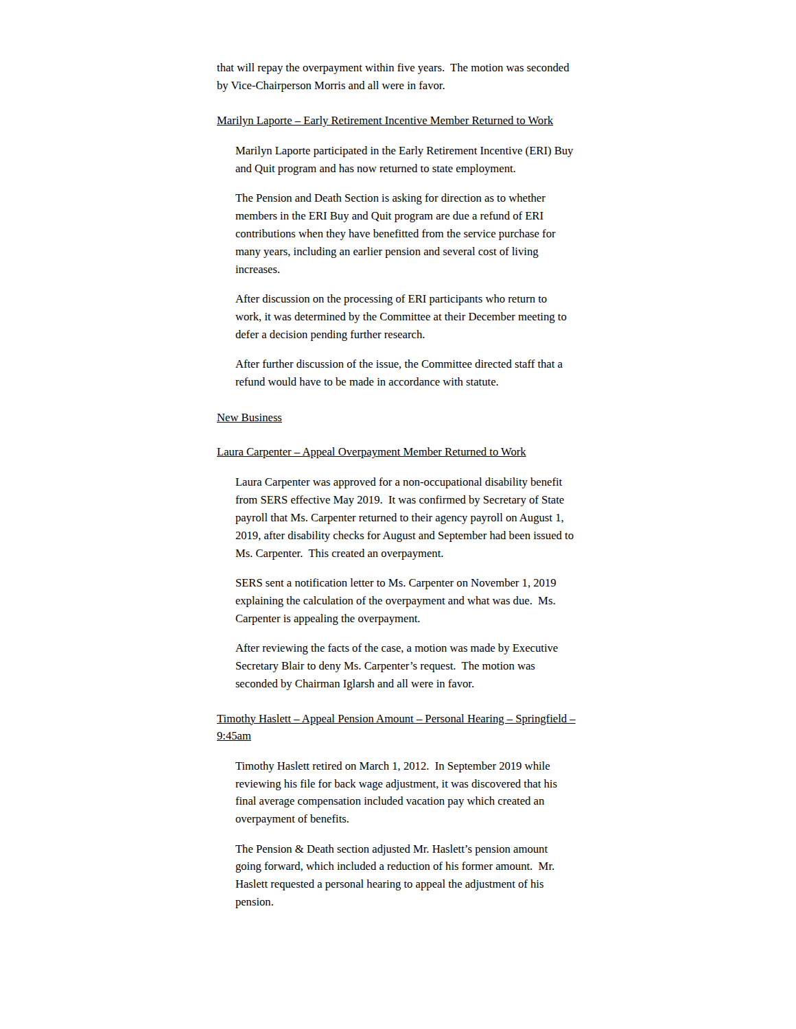that will repay the overpayment within five years. The motion was seconded by Vice-Chairperson Morris and all were in favor.
Marilyn Laporte – Early Retirement Incentive Member Returned to Work
Marilyn Laporte participated in the Early Retirement Incentive (ERI) Buy and Quit program and has now returned to state employment.
The Pension and Death Section is asking for direction as to whether members in the ERI Buy and Quit program are due a refund of ERI contributions when they have benefitted from the service purchase for many years, including an earlier pension and several cost of living increases.
After discussion on the processing of ERI participants who return to work, it was determined by the Committee at their December meeting to defer a decision pending further research.
After further discussion of the issue, the Committee directed staff that a refund would have to be made in accordance with statute.
New Business
Laura Carpenter – Appeal Overpayment Member Returned to Work
Laura Carpenter was approved for a non-occupational disability benefit from SERS effective May 2019. It was confirmed by Secretary of State payroll that Ms. Carpenter returned to their agency payroll on August 1, 2019, after disability checks for August and September had been issued to Ms. Carpenter. This created an overpayment.
SERS sent a notification letter to Ms. Carpenter on November 1, 2019 explaining the calculation of the overpayment and what was due. Ms. Carpenter is appealing the overpayment.
After reviewing the facts of the case, a motion was made by Executive Secretary Blair to deny Ms. Carpenter’s request. The motion was seconded by Chairman Iglarsh and all were in favor.
Timothy Haslett – Appeal Pension Amount – Personal Hearing – Springfield – 9:45am
Timothy Haslett retired on March 1, 2012. In September 2019 while reviewing his file for back wage adjustment, it was discovered that his final average compensation included vacation pay which created an overpayment of benefits.
The Pension & Death section adjusted Mr. Haslett’s pension amount going forward, which included a reduction of his former amount. Mr. Haslett requested a personal hearing to appeal the adjustment of his pension.